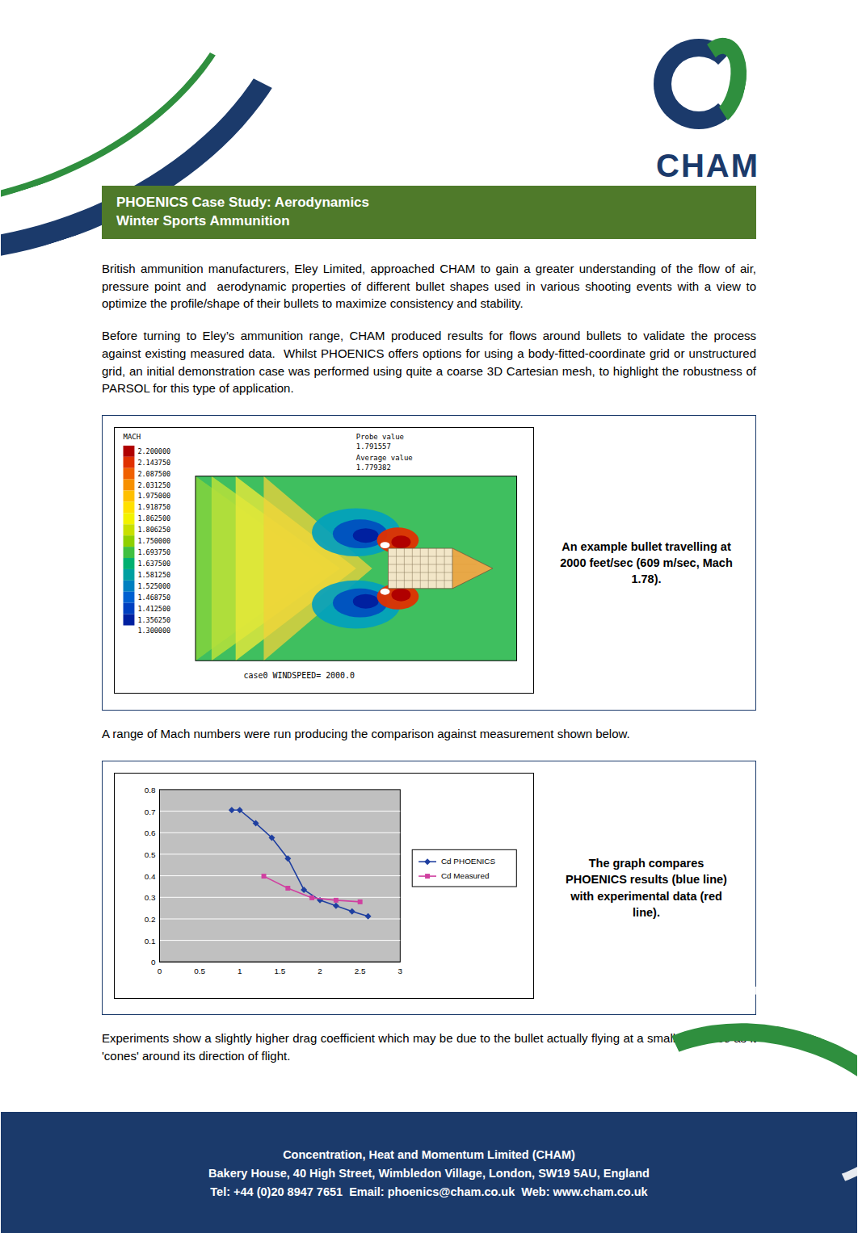CHAM
PHOENICS Case Study: Aerodynamics
Winter Sports Ammunition
British ammunition manufacturers, Eley Limited, approached CHAM to gain a greater understanding of the flow of air, pressure point and aerodynamic properties of different bullet shapes used in various shooting events with a view to optimize the profile/shape of their bullets to maximize consistency and stability.
Before turning to Eley’s ammunition range, CHAM produced results for flows around bullets to validate the process against existing measured data. Whilst PHOENICS offers options for using a body-fitted-coordinate grid or unstructured grid, an initial demonstration case was performed using quite a coarse 3D Cartesian mesh, to highlight the robustness of PARSOL for this type of application.
MACH Probe value 1.791557 Average value 1.779382 2.200000 2.143750 2.087500 2.031250 1.975000 1.918750 1.862500 1.806250 1.750000 1.693750 1.637500 1.581250 1.525000 1.468750 1.412500 1.356250 1.300000 case0 WINDSPEED= 2000.0
An example bullet travelling at 2000 feet/sec (609 m/sec, Mach 1.78).
A range of Mach numbers were run producing the comparison against measurement shown below.
0.8 0.7 0.6 0.5 0.4 0.3 0.2 0.1 0 0 0.5 1 1.5 2 2.5 3 Cd PHOENICS Cd Measured
The graph compares PHOENICS results (blue line) with experimental data (red line).
Experiments show a slightly higher drag coefficient which may be due to the bullet actually flying at a small incidence as it 'cones' around its direction of flight.
Concentration, Heat and Momentum Limited (CHAM) Bakery House, 40 High Street, Wimbledon Village, London, SW19 5AU, England Tel: +44 (0)20 8947 7651 Email: phoenics@cham.co.uk Web: www.cham.co.uk